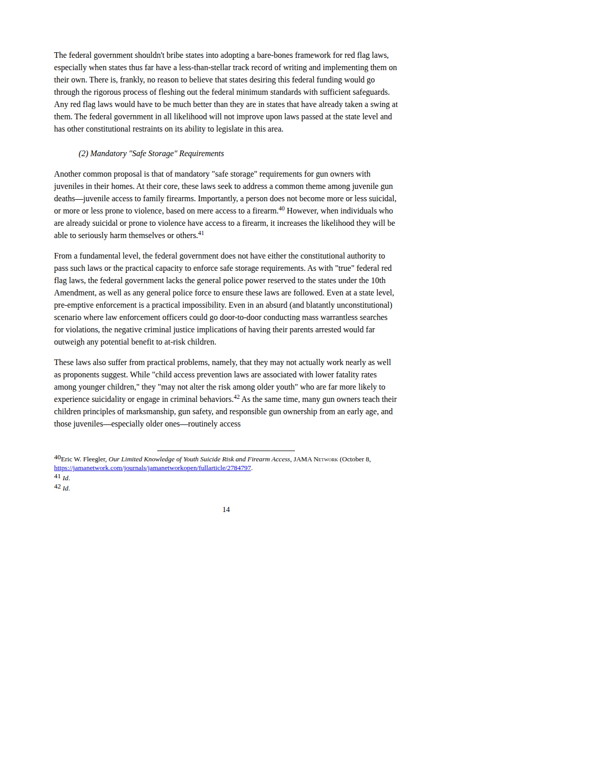The federal government shouldn't bribe states into adopting a bare-bones framework for red flag laws, especially when states thus far have a less-than-stellar track record of writing and implementing them on their own. There is, frankly, no reason to believe that states desiring this federal funding would go through the rigorous process of fleshing out the federal minimum standards with sufficient safeguards. Any red flag laws would have to be much better than they are in states that have already taken a swing at them. The federal government in all likelihood will not improve upon laws passed at the state level and has other constitutional restraints on its ability to legislate in this area.
(2) Mandatory "Safe Storage" Requirements
Another common proposal is that of mandatory "safe storage" requirements for gun owners with juveniles in their homes. At their core, these laws seek to address a common theme among juvenile gun deaths—juvenile access to family firearms. Importantly, a person does not become more or less suicidal, or more or less prone to violence, based on mere access to a firearm.40 However, when individuals who are already suicidal or prone to violence have access to a firearm, it increases the likelihood they will be able to seriously harm themselves or others.41
From a fundamental level, the federal government does not have either the constitutional authority to pass such laws or the practical capacity to enforce safe storage requirements. As with "true" federal red flag laws, the federal government lacks the general police power reserved to the states under the 10th Amendment, as well as any general police force to ensure these laws are followed. Even at a state level, pre-emptive enforcement is a practical impossibility. Even in an absurd (and blatantly unconstitutional) scenario where law enforcement officers could go door-to-door conducting mass warrantless searches for violations, the negative criminal justice implications of having their parents arrested would far outweigh any potential benefit to at-risk children.
These laws also suffer from practical problems, namely, that they may not actually work nearly as well as proponents suggest. While "child access prevention laws are associated with lower fatality rates among younger children," they "may not alter the risk among older youth" who are far more likely to experience suicidality or engage in criminal behaviors.42 As the same time, many gun owners teach their children principles of marksmanship, gun safety, and responsible gun ownership from an early age, and those juveniles—especially older ones—routinely access
40Eric W. Fleegler, Our Limited Knowledge of Youth Suicide Risk and Firearm Access, JAMA Network (October 8, https://jamanetwork.com/journals/jamanetworkopen/fullarticle/2784797.
41 Id.
42 Id.
14